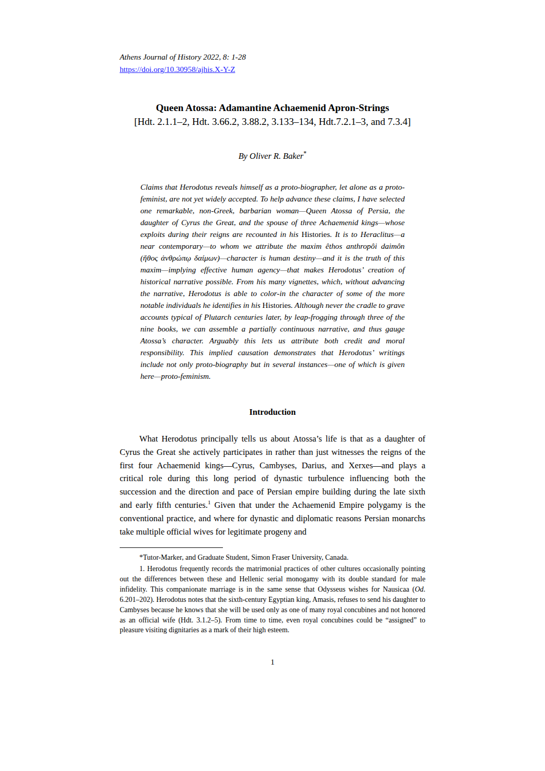Athens Journal of History 2022, 8: 1-28
https://doi.org/10.30958/ajhis.X-Y-Z
Queen Atossa: Adamantine Achaemenid Apron-Strings
[Hdt. 2.1.1–2, Hdt. 3.66.2, 3.88.2, 3.133–134, Hdt.7.2.1–3, and 7.3.4]
By Oliver R. Baker*
Claims that Herodotus reveals himself as a proto-biographer, let alone as a proto-feminist, are not yet widely accepted. To help advance these claims, I have selected one remarkable, non-Greek, barbarian woman—Queen Atossa of Persia, the daughter of Cyrus the Great, and the spouse of three Achaemenid kings—whose exploits during their reigns are recounted in his Histories. It is to Heraclitus—a near contemporary—to whom we attribute the maxim êthos anthropôi daimôn (ἤθος ἀνθρώπῳ δαίμων)—character is human destiny—and it is the truth of this maxim—implying effective human agency—that makes Herodotus’ creation of historical narrative possible. From his many vignettes, which, without advancing the narrative, Herodotus is able to color-in the character of some of the more notable individuals he identifies in his Histories. Although never the cradle to grave accounts typical of Plutarch centuries later, by leap-frogging through three of the nine books, we can assemble a partially continuous narrative, and thus gauge Atossa’s character. Arguably this lets us attribute both credit and moral responsibility. This implied causation demonstrates that Herodotus’ writings include not only proto-biography but in several instances—one of which is given here—proto-feminism.
Introduction
What Herodotus principally tells us about Atossa’s life is that as a daughter of Cyrus the Great she actively participates in rather than just witnesses the reigns of the first four Achaemenid kings—Cyrus, Cambyses, Darius, and Xerxes—and plays a critical role during this long period of dynastic turbulence influencing both the succession and the direction and pace of Persian empire building during the late sixth and early fifth centuries.1 Given that under the Achaemenid Empire polygamy is the conventional practice, and where for dynastic and diplomatic reasons Persian monarchs take multiple official wives for legitimate progeny and
*Tutor-Marker, and Graduate Student, Simon Fraser University, Canada.
1. Herodotus frequently records the matrimonial practices of other cultures occasionally pointing out the differences between these and Hellenic serial monogamy with its double standard for male infidelity. This companionate marriage is in the same sense that Odysseus wishes for Nausicaa (Od. 6.201–202). Herodotus notes that the sixth-century Egyptian king, Amasis, refuses to send his daughter to Cambyses because he knows that she will be used only as one of many royal concubines and not honored as an official wife (Hdt. 3.1.2–5). From time to time, even royal concubines could be “assigned” to pleasure visiting dignitaries as a mark of their high esteem.
1